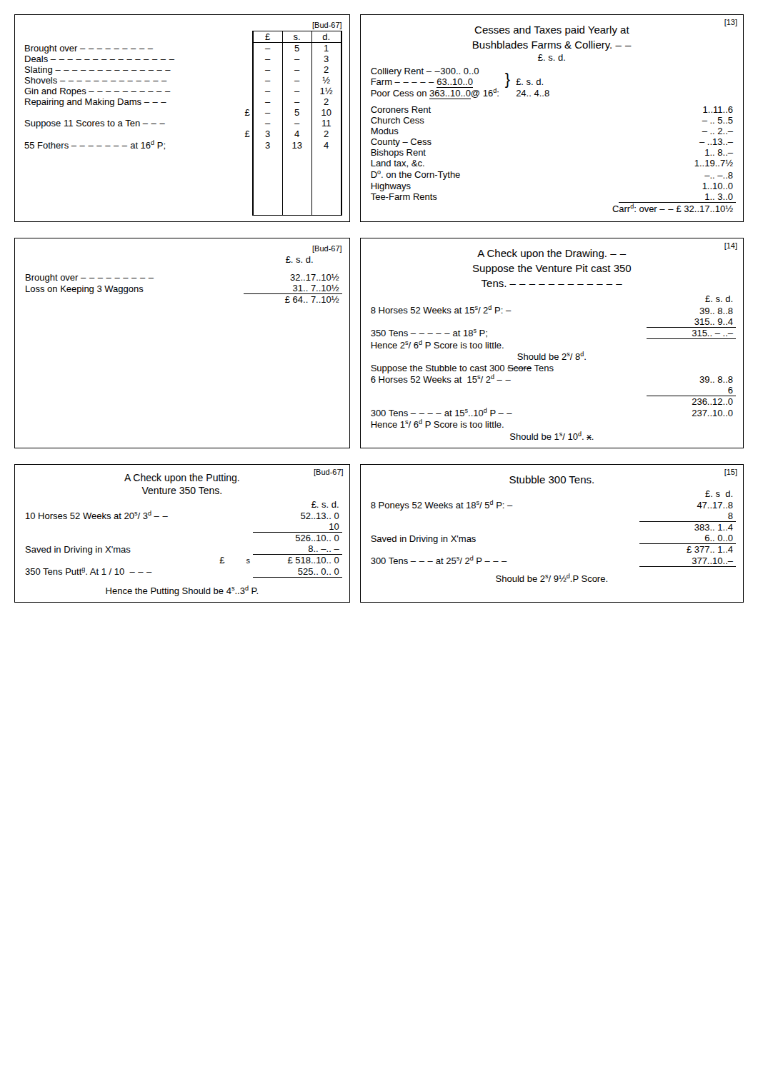[Bud-67]
| | £ | s. | d. |
| --- | --- | --- | --- |
| Brought over – – – – – – – – – | – | 5 | 1 |
| Deals – – – – – – – – – – – – – – – | – | – | 3 |
| Slating – – – – – – – – – – – – – – | – | – | 2 |
| Shovels – – – – – – – – – – – – – | – | – | ½ |
| Gin and Ropes – – – – – – – – – – | – | – | 1½ |
| Repairing and Making Dams – – – | – | – | 2 |
| £ | – | 5 | 10 |
| Suppose 11 Scores to a Ten – – – | – | – | 11 |
| £ | 3 | 4 | 2 |
| 55 Fothers – – – – – – – at 16 d P; | 3 | 13 | 4 |
[13]
Cesses and Taxes paid Yearly at
Bushblades Farms & Colliery. – –
£. s. d.
| Colliery Rent – – 300.. 0..0 | } | |
| Farm – – – – – 63..10..0 | £. s. d. |
| Poor Cess on 363..10..0 @ 16 d : | | 24.. 4..8 |
| Coroners Rent | 1..11..6 |
| Church Cess | – .. 5..5 |
| Modus | – .. 2..– |
| County – Cess | – ..13..– |
| Bishops Rent | 1.. 8..– |
| Land tax, &c. | 1..19..7½ |
| D o . on the Corn-Tythe | –.. –..8 |
| Highways | 1..10..0 |
| Tee-Farm Rents | 1.. 3..0 |
| Carr d : over – – £ 32..17..10½ |
[Bud-67]
£. s. d.
| Brought over – – – – – – – – – | 32..17..10½ |
| Loss on Keeping 3 Waggons | 31.. 7..10½ |
| | £ 64.. 7..10½ |
[14]
A Check upon the Drawing. – –
Suppose the Venture Pit cast 350
Tens. – – – – – – – – – – – –
| | £. s. d. |
| 8 Horses 52 Weeks at 15 s / 2 d P: – | 39.. 8..8 |
| | 315.. 9..4 |
| 350 Tens – – – – – at 18 s P; | 315.. – ..– |
| Hence 2 s / 6 d P Score is too little. |
| Should be 2 s / 8 d . |
| Suppose the Stubble to cast 300 Score Tens |
| 6 Horses 52 Weeks at 15 s / 2 d – – | 39.. 8..8 |
| | 6 |
| | 236..12..0 |
| 300 Tens – – – – at 15 s ..10 d P – – | 237..10..0 |
| Hence 1 s / 6 d P Score is too little. |
| Should be 1 s / 10 d . x . |
[Bud-67]
A Check upon the Putting.
Venture 350 Tens.
| | £. s. d. |
| 10 Horses 52 Weeks at 20 s / 3 d – – | 52..13.. 0 |
| | 10 |
| | 526..10.. 0 |
| Saved in Driving in X'mas | 8.. –.. – |
| £ s | £ 518..10.. 0 |
| 350 Tens Putt g . At 1 / 10 – – – | 525.. 0.. 0 |
Hence the Putting Should be 4s..3d P.
[15]
Stubble 300 Tens.
| | £. s d. |
| 8 Poneys 52 Weeks at 18 s / 5 d P: – | 47..17..8 |
| | 8 |
| | 383.. 1..4 |
| Saved in Driving in X'mas | 6.. 0..0 |
| | £ 377.. 1..4 |
| 300 Tens – – – at 25 s / 2 d P – – – | 377..10..– |
Should be 2s/ 9½d.P Score.